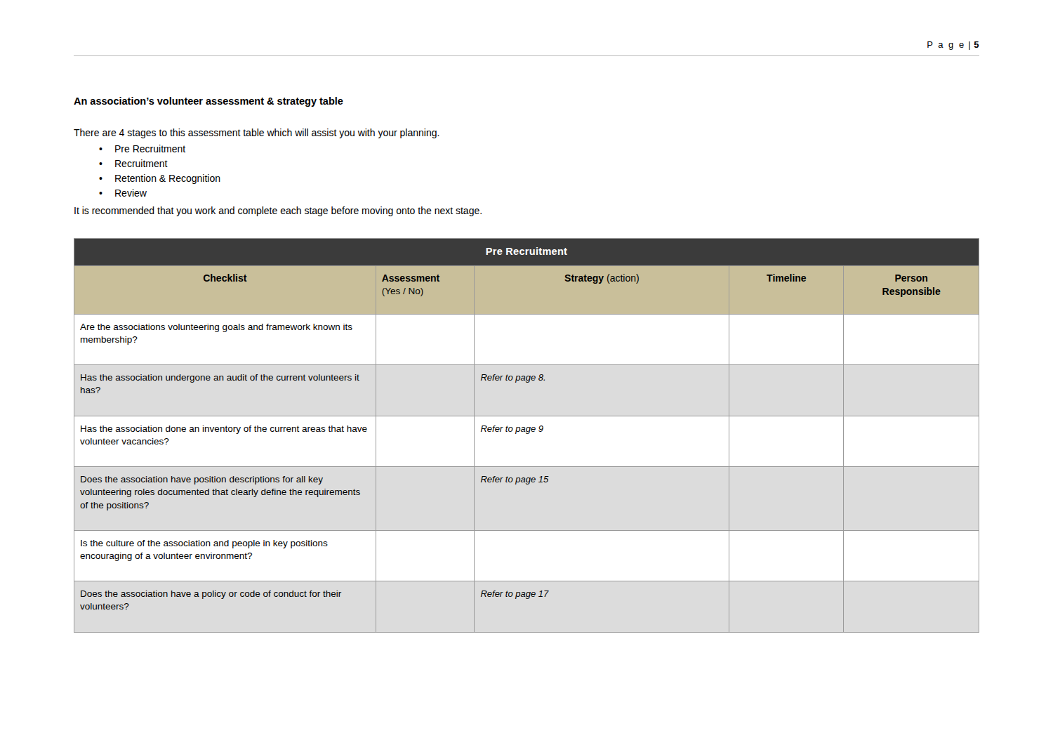P a g e | 5
An association’s volunteer assessment & strategy table
There are 4 stages to this assessment table which will assist you with your planning.
Pre Recruitment
Recruitment
Retention & Recognition
Review
It is recommended that you work and complete each stage before moving onto the next stage.
| Pre Recruitment |
| --- |
| Checklist | Assessment (Yes / No) | Strategy (action) | Timeline | Person Responsible |
| Are the associations volunteering goals and framework known its membership? | | | | |
| Has the association undergone an audit of the current volunteers it has? | | Refer to page 8. | | |
| Has the association done an inventory of the current areas that have volunteer vacancies? | | Refer to page 9 | | |
| Does the association have position descriptions for all key volunteering roles documented that clearly define the requirements of the positions? | | Refer to page 15 | | |
| Is the culture of the association and people in key positions encouraging of a volunteer environment? | | | | |
| Does the association have a policy or code of conduct for their volunteers? | | Refer to page 17 | | |